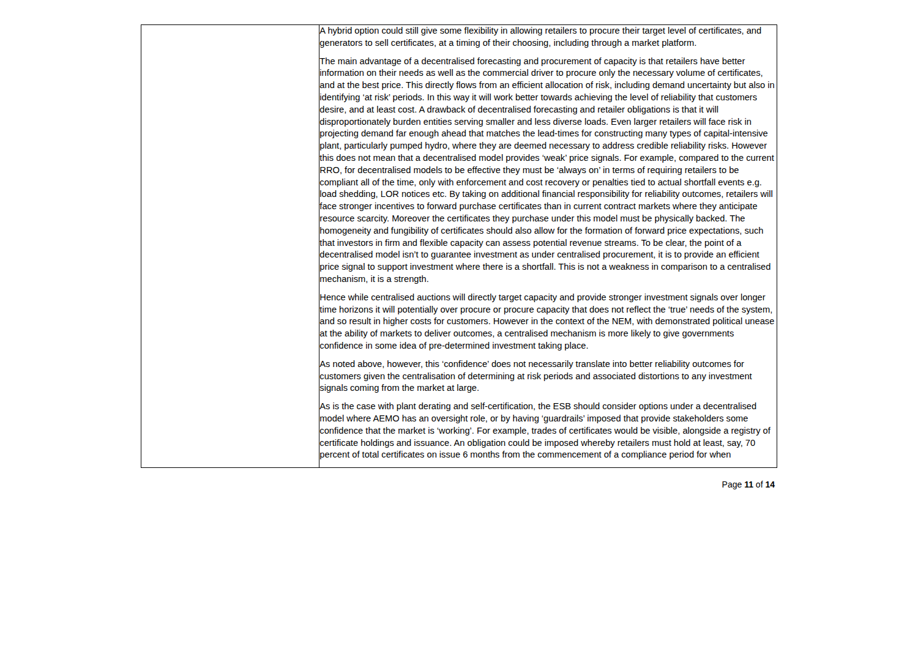| | A hybrid option could still give some flexibility in allowing retailers to procure their target level of certificates, and generators to sell certificates, at a timing of their choosing, including through a market platform. The main advantage of a decentralised forecasting and procurement of capacity is that retailers have better information on their needs as well as the commercial driver to procure only the necessary volume of certificates, and at the best price. This directly flows from an efficient allocation of risk, including demand uncertainty but also in identifying ‘at risk’ periods. In this way it will work better towards achieving the level of reliability that customers desire, and at least cost. A drawback of decentralised forecasting and retailer obligations is that it will disproportionately burden entities serving smaller and less diverse loads. Even larger retailers will face risk in projecting demand far enough ahead that matches the lead-times for constructing many types of capital-intensive plant, particularly pumped hydro, where they are deemed necessary to address credible reliability risks. However this does not mean that a decentralised model provides ‘weak’ price signals. For example, compared to the current RRO, for decentralised models to be effective they must be ‘always on’ in terms of requiring retailers to be compliant all of the time, only with enforcement and cost recovery or penalties tied to actual shortfall events e.g. load shedding, LOR notices etc. By taking on additional financial responsibility for reliability outcomes, retailers will face stronger incentives to forward purchase certificates than in current contract markets where they anticipate resource scarcity. Moreover the certificates they purchase under this model must be physically backed. The homogeneity and fungibility of certificates should also allow for the formation of forward price expectations, such that investors in firm and flexible capacity can assess potential revenue streams. To be clear, the point of a decentralised model isn’t to guarantee investment as under centralised procurement, it is to provide an efficient price signal to support investment where there is a shortfall. This is not a weakness in comparison to a centralised mechanism, it is a strength. Hence while centralised auctions will directly target capacity and provide stronger investment signals over longer time horizons it will potentially over procure or procure capacity that does not reflect the ‘true’ needs of the system, and so result in higher costs for customers. However in the context of the NEM, with demonstrated political unease at the ability of markets to deliver outcomes, a centralised mechanism is more likely to give governments confidence in some idea of pre-determined investment taking place. As noted above, however, this ‘confidence’ does not necessarily translate into better reliability outcomes for customers given the centralisation of determining at risk periods and associated distortions to any investment signals coming from the market at large. As is the case with plant derating and self-certification, the ESB should consider options under a decentralised model where AEMO has an oversight role, or by having ‘guardrails’ imposed that provide stakeholders some confidence that the market is ‘working’. For example, trades of certificates would be visible, alongside a registry of certificate holdings and issuance. An obligation could be imposed whereby retailers must hold at least, say, 70 percent of total certificates on issue 6 months from the commencement of a compliance period for when |
Page 11 of 14